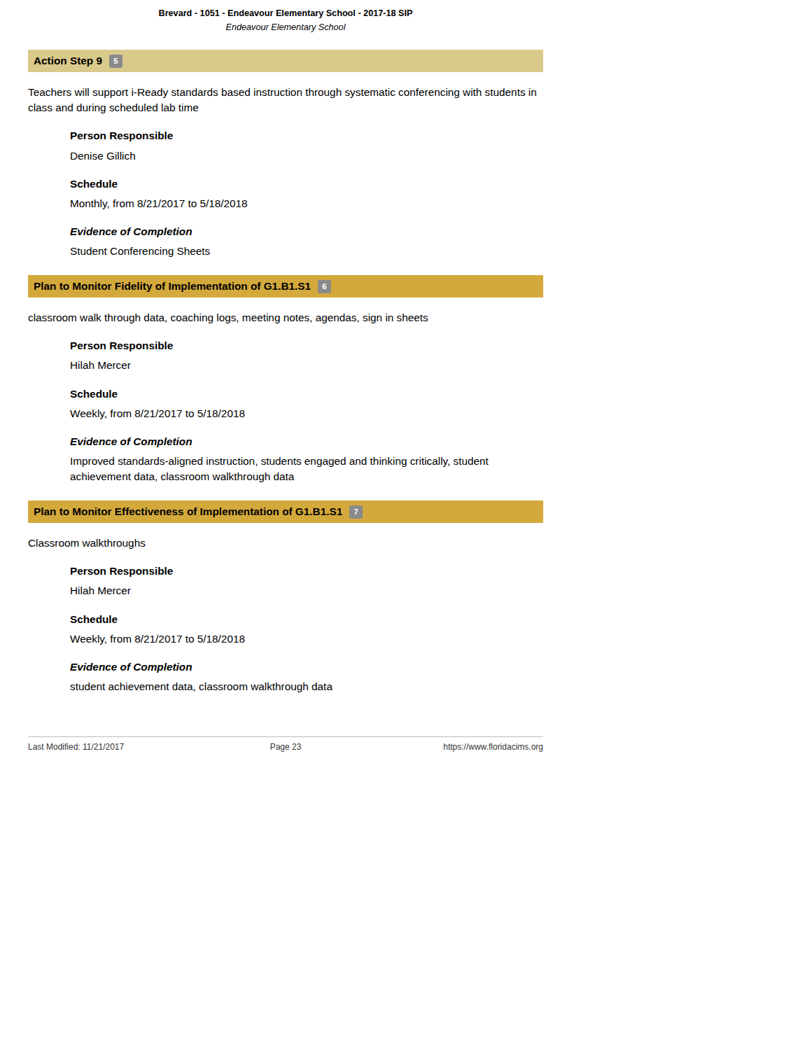Brevard - 1051 - Endeavour Elementary School - 2017-18 SIP
Endeavour Elementary School
Action Step 9 5
Teachers will support i-Ready standards based instruction through systematic conferencing with students in class and during scheduled lab time
Person Responsible
Denise Gillich
Schedule
Monthly, from 8/21/2017 to 5/18/2018
Evidence of Completion
Student Conferencing Sheets
Plan to Monitor Fidelity of Implementation of G1.B1.S1 6
classroom walk through data, coaching logs, meeting notes, agendas, sign in sheets
Person Responsible
Hilah Mercer
Schedule
Weekly, from 8/21/2017 to 5/18/2018
Evidence of Completion
Improved standards-aligned instruction, students engaged and thinking critically, student achievement data, classroom walkthrough data
Plan to Monitor Effectiveness of Implementation of G1.B1.S1 7
Classroom walkthroughs
Person Responsible
Hilah Mercer
Schedule
Weekly, from 8/21/2017 to 5/18/2018
Evidence of Completion
student achievement data, classroom walkthrough data
Last Modified: 11/21/2017
Page 23
https://www.floridacims.org